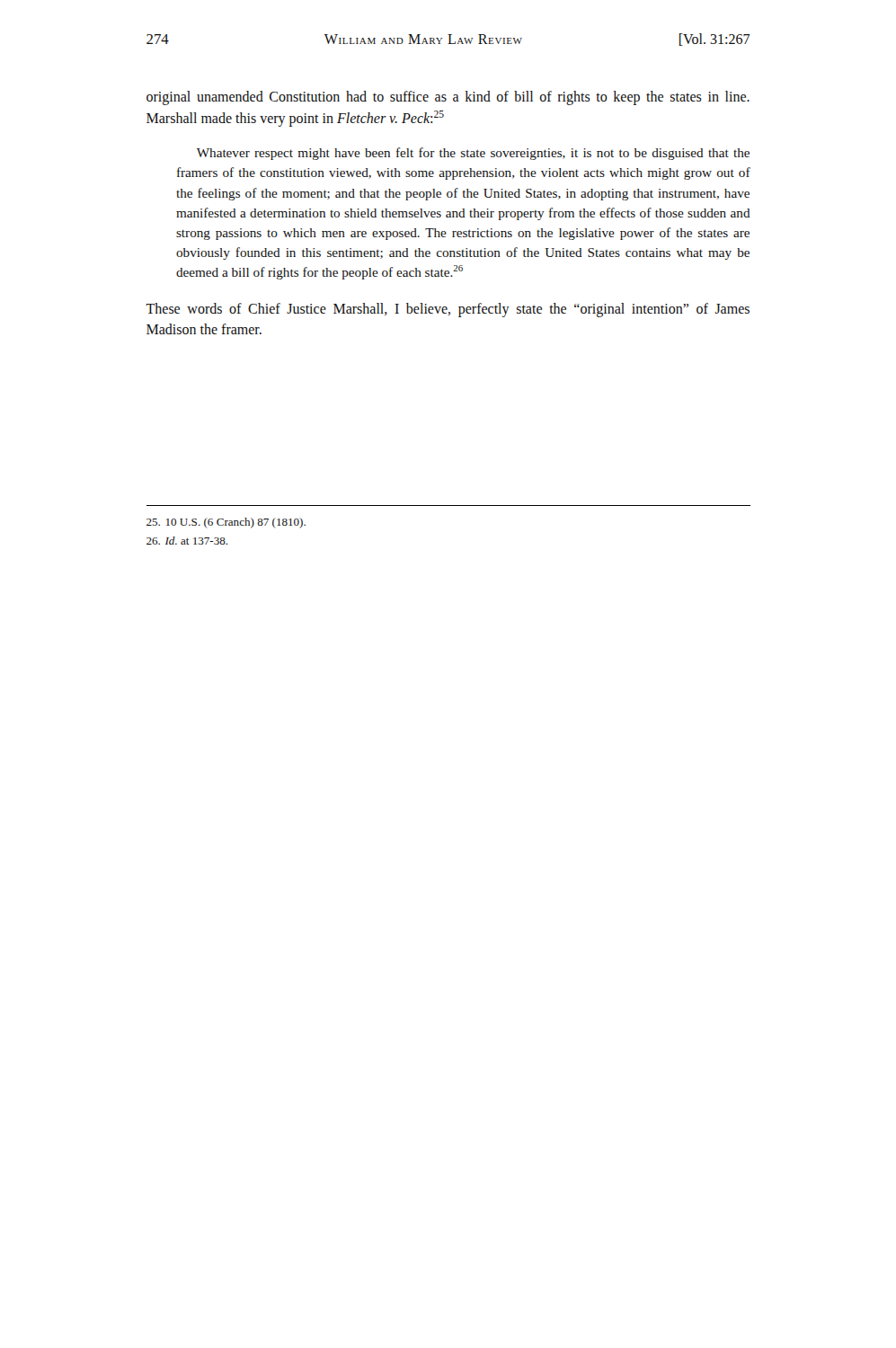274 William and Mary Law Review [Vol. 31:267
original unamended Constitution had to suffice as a kind of bill of rights to keep the states in line. Marshall made this very point in Fletcher v. Peck:25
Whatever respect might have been felt for the state sovereignties, it is not to be disguised that the framers of the constitution viewed, with some apprehension, the violent acts which might grow out of the feelings of the moment; and that the people of the United States, in adopting that instrument, have manifested a determination to shield themselves and their property from the effects of those sudden and strong passions to which men are exposed. The restrictions on the legislative power of the states are obviously founded in this sentiment; and the constitution of the United States contains what may be deemed a bill of rights for the people of each state.26
These words of Chief Justice Marshall, I believe, perfectly state the “original intention” of James Madison the framer.
25. 10 U.S. (6 Cranch) 87 (1810).
26. Id. at 137-38.